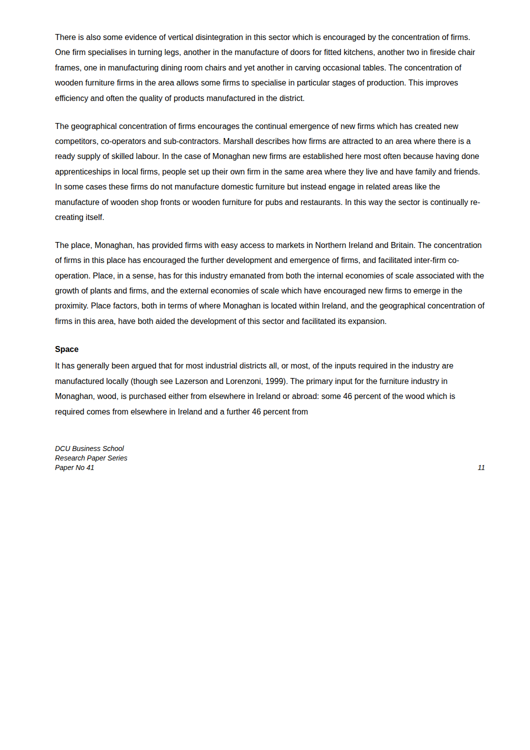There is also some evidence of vertical disintegration in this sector which is encouraged by the concentration of firms. One firm specialises in turning legs, another in the manufacture of doors for fitted kitchens, another two in fireside chair frames, one in manufacturing dining room chairs and yet another in carving occasional tables. The concentration of wooden furniture firms in the area allows some firms to specialise in particular stages of production. This improves efficiency and often the quality of products manufactured in the district.
The geographical concentration of firms encourages the continual emergence of new firms which has created new competitors, co-operators and sub-contractors. Marshall describes how firms are attracted to an area where there is a ready supply of skilled labour. In the case of Monaghan new firms are established here most often because having done apprenticeships in local firms, people set up their own firm in the same area where they live and have family and friends. In some cases these firms do not manufacture domestic furniture but instead engage in related areas like the manufacture of wooden shop fronts or wooden furniture for pubs and restaurants. In this way the sector is continually re-creating itself.
The place, Monaghan, has provided firms with easy access to markets in Northern Ireland and Britain. The concentration of firms in this place has encouraged the further development and emergence of firms, and facilitated inter-firm co-operation. Place, in a sense, has for this industry emanated from both the internal economies of scale associated with the growth of plants and firms, and the external economies of scale which have encouraged new firms to emerge in the proximity. Place factors, both in terms of where Monaghan is located within Ireland, and the geographical concentration of firms in this area, have both aided the development of this sector and facilitated its expansion.
Space
It has generally been argued that for most industrial districts all, or most, of the inputs required in the industry are manufactured locally (though see Lazerson and Lorenzoni, 1999). The primary input for the furniture industry in Monaghan, wood, is purchased either from elsewhere in Ireland or abroad: some 46 percent of the wood which is required comes from elsewhere in Ireland and a further 46 percent from
DCU Business School
Research Paper Series
Paper No 41
11